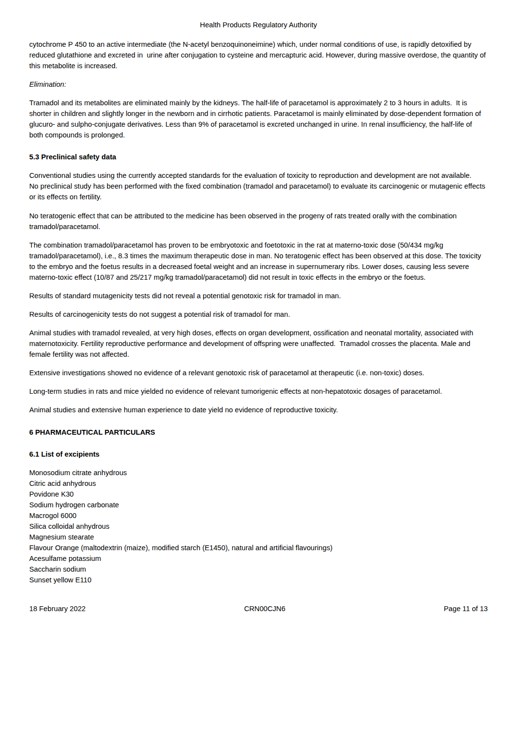Health Products Regulatory Authority
cytochrome P 450 to an active intermediate (the N-acetyl benzoquinoneimine) which, under normal conditions of use, is rapidly detoxified by reduced glutathione and excreted in urine after conjugation to cysteine and mercapturic acid. However, during massive overdose, the quantity of this metabolite is increased.
Elimination:
Tramadol and its metabolites are eliminated mainly by the kidneys. The half-life of paracetamol is approximately 2 to 3 hours in adults. It is shorter in children and slightly longer in the newborn and in cirrhotic patients. Paracetamol is mainly eliminated by dose-dependent formation of glucuro- and sulpho-conjugate derivatives. Less than 9% of paracetamol is excreted unchanged in urine. In renal insufficiency, the half-life of both compounds is prolonged.
5.3 Preclinical safety data
Conventional studies using the currently accepted standards for the evaluation of toxicity to reproduction and development are not available.
No preclinical study has been performed with the fixed combination (tramadol and paracetamol) to evaluate its carcinogenic or mutagenic effects or its effects on fertility.
No teratogenic effect that can be attributed to the medicine has been observed in the progeny of rats treated orally with the combination tramadol/paracetamol.
The combination tramadol/paracetamol has proven to be embryotoxic and foetotoxic in the rat at materno-toxic dose (50/434 mg/kg tramadol/paracetamol), i.e., 8.3 times the maximum therapeutic dose in man. No teratogenic effect has been observed at this dose. The toxicity to the embryo and the foetus results in a decreased foetal weight and an increase in supernumerary ribs. Lower doses, causing less severe materno-toxic effect (10/87 and 25/217 mg/kg tramadol/paracetamol) did not result in toxic effects in the embryo or the foetus.
Results of standard mutagenicity tests did not reveal a potential genotoxic risk for tramadol in man.
Results of carcinogenicity tests do not suggest a potential risk of tramadol for man.
Animal studies with tramadol revealed, at very high doses, effects on organ development, ossification and neonatal mortality, associated with maternotoxicity. Fertility reproductive performance and development of offspring were unaffected. Tramadol crosses the placenta. Male and female fertility was not affected.
Extensive investigations showed no evidence of a relevant genotoxic risk of paracetamol at therapeutic (i.e. non-toxic) doses.
Long-term studies in rats and mice yielded no evidence of relevant tumorigenic effects at non-hepatotoxic dosages of paracetamol.
Animal studies and extensive human experience to date yield no evidence of reproductive toxicity.
6 PHARMACEUTICAL PARTICULARS
6.1 List of excipients
Monosodium citrate anhydrous
Citric acid anhydrous
Povidone K30
Sodium hydrogen carbonate
Macrogol 6000
Silica colloidal anhydrous
Magnesium stearate
Flavour Orange (maltodextrin (maize), modified starch (E1450), natural and artificial flavourings)
Acesulfame potassium
Saccharin sodium
Sunset yellow E110
18 February 2022 CRN00CJN6 Page 11 of 13